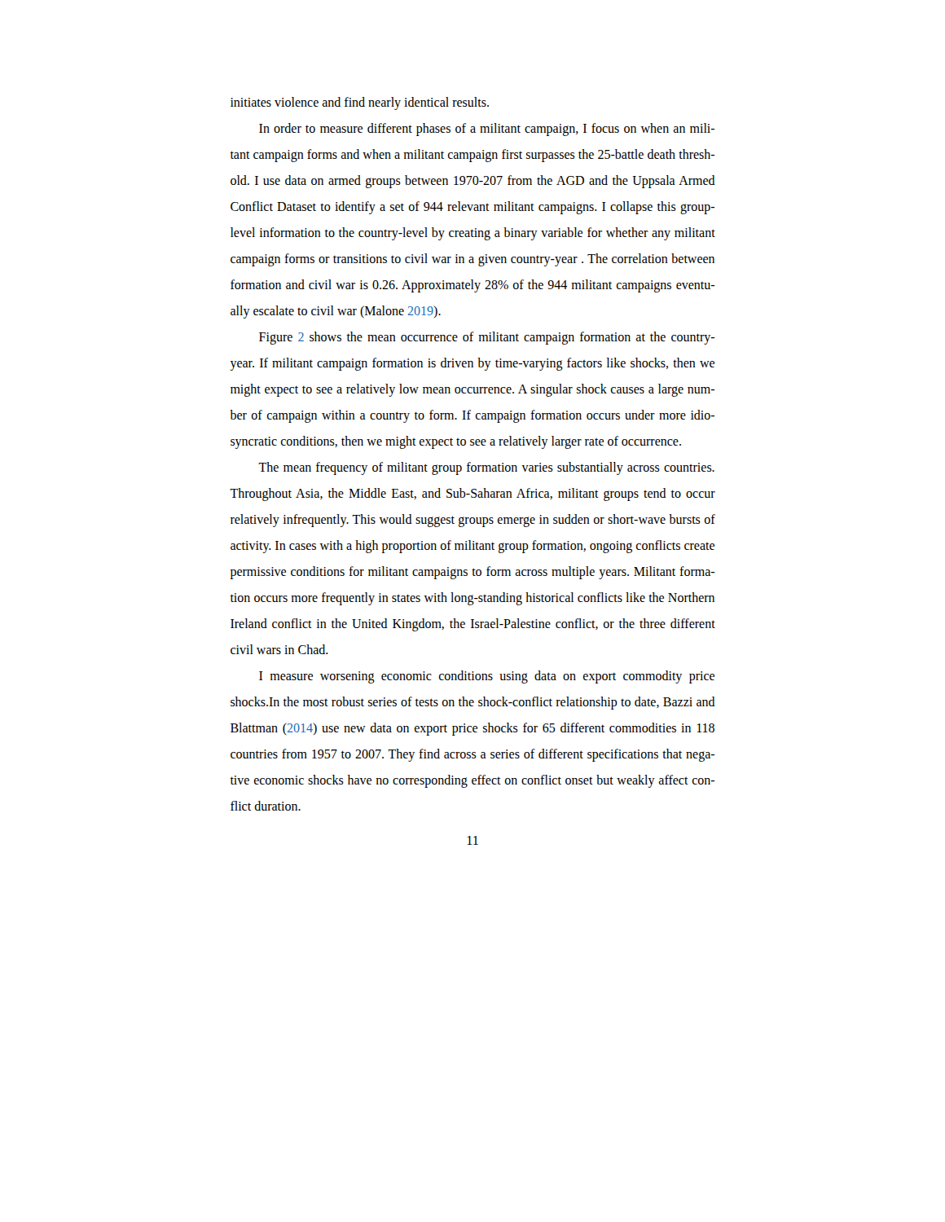initiates violence and find nearly identical results.
In order to measure different phases of a militant campaign, I focus on when an militant campaign forms and when a militant campaign first surpasses the 25-battle death threshold. I use data on armed groups between 1970-207 from the AGD and the Uppsala Armed Conflict Dataset to identify a set of 944 relevant militant campaigns. I collapse this group-level information to the country-level by creating a binary variable for whether any militant campaign forms or transitions to civil war in a given country-year . The correlation between formation and civil war is 0.26. Approximately 28% of the 944 militant campaigns eventually escalate to civil war (Malone 2019).
Figure 2 shows the mean occurrence of militant campaign formation at the country-year. If militant campaign formation is driven by time-varying factors like shocks, then we might expect to see a relatively low mean occurrence. A singular shock causes a large number of campaign within a country to form. If campaign formation occurs under more idiosyncratic conditions, then we might expect to see a relatively larger rate of occurrence.
The mean frequency of militant group formation varies substantially across countries. Throughout Asia, the Middle East, and Sub-Saharan Africa, militant groups tend to occur relatively infrequently. This would suggest groups emerge in sudden or short-wave bursts of activity. In cases with a high proportion of militant group formation, ongoing conflicts create permissive conditions for militant campaigns to form across multiple years. Militant formation occurs more frequently in states with long-standing historical conflicts like the Northern Ireland conflict in the United Kingdom, the Israel-Palestine conflict, or the three different civil wars in Chad.
I measure worsening economic conditions using data on export commodity price shocks.In the most robust series of tests on the shock-conflict relationship to date, Bazzi and Blattman (2014) use new data on export price shocks for 65 different commodities in 118 countries from 1957 to 2007. They find across a series of different specifications that negative economic shocks have no corresponding effect on conflict onset but weakly affect conflict duration.
11